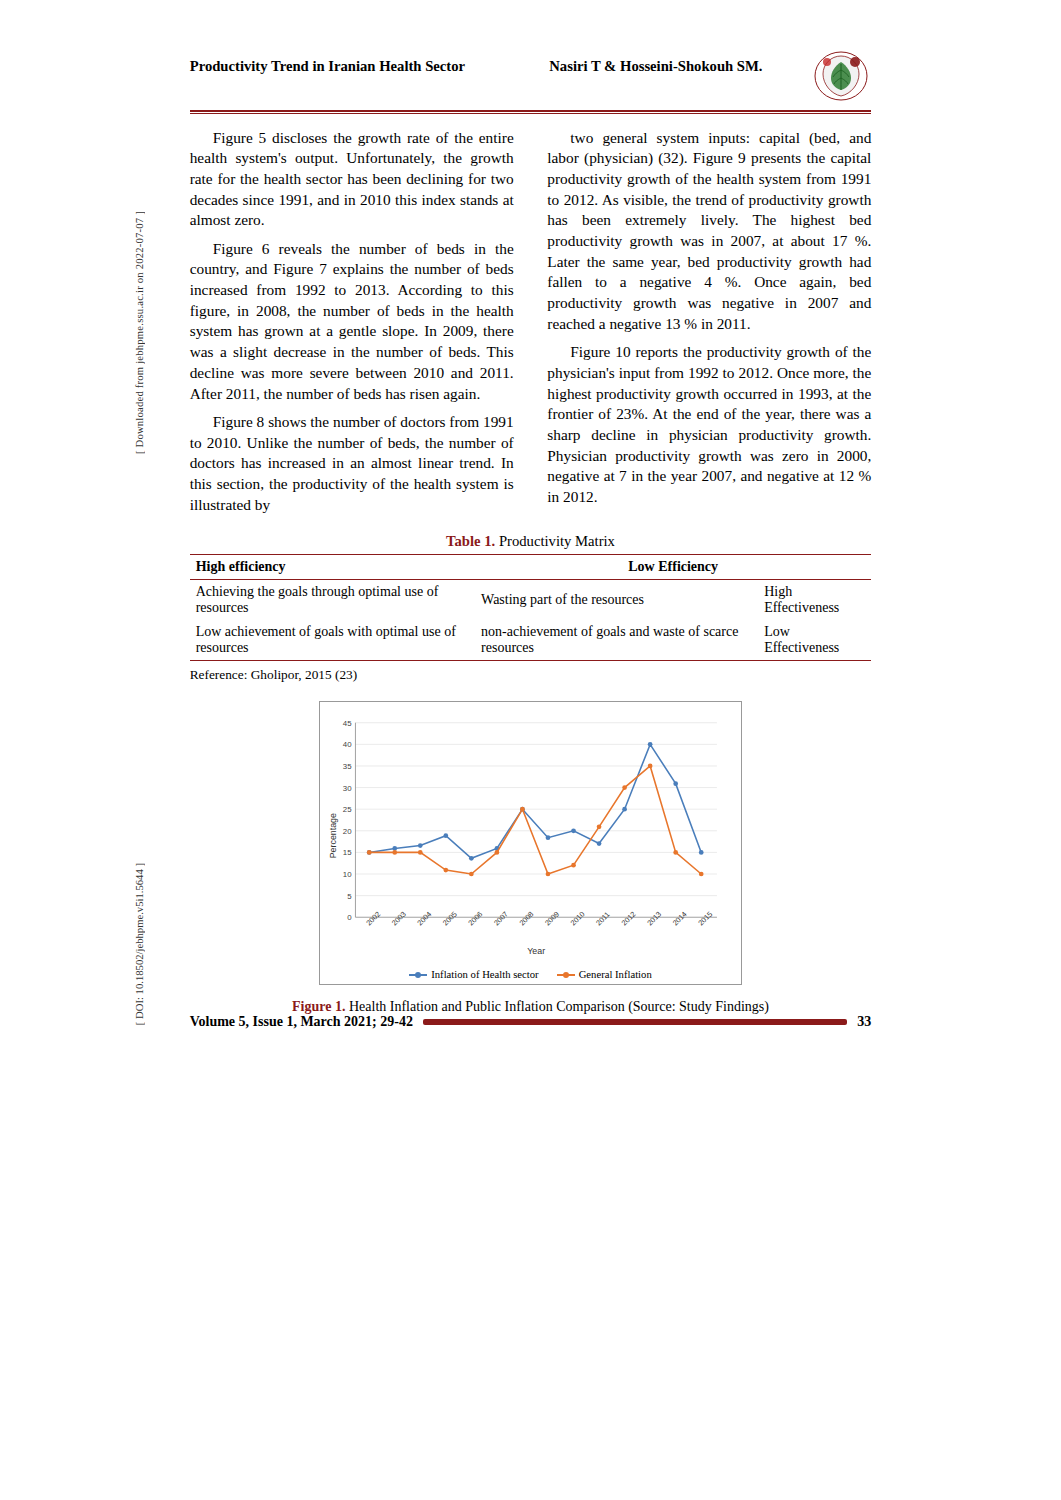[ Downloaded from jebhpme.ssu.ac.ir on 2022-07-07 ]
[ DOI: 10.18502/jebhpme.v5i1.5644 ]
Productivity Trend in Iranian Health Sector
Nasiri T & Hosseini-Shokouh SM.
Figure 5 discloses the growth rate of the entire health system's output. Unfortunately, the growth rate for the health sector has been declining for two decades since 1991, and in 2010 this index stands at almost zero.
Figure 6 reveals the number of beds in the country, and Figure 7 explains the number of beds increased from 1992 to 2013. According to this figure, in 2008, the number of beds in the health system has grown at a gentle slope. In 2009, there was a slight decrease in the number of beds. This decline was more severe between 2010 and 2011. After 2011, the number of beds has risen again.
Figure 8 shows the number of doctors from 1991 to 2010. Unlike the number of beds, the number of doctors has increased in an almost linear trend. In this section, the productivity of the health system is illustrated by
two general system inputs: capital (bed, and labor (physician) (32). Figure 9 presents the capital productivity growth of the health system from 1991 to 2012. As visible, the trend of productivity growth has been extremely lively. The highest bed productivity growth was in 2007, at about 17 %. Later the same year, bed productivity growth had fallen to a negative 4 %. Once again, bed productivity growth was negative in 2007 and reached a negative 13 % in 2011.
Figure 10 reports the productivity growth of the physician's input from 1992 to 2012. Once more, the highest productivity growth occurred in 1993, at the frontier of 23%. At the end of the year, there was a sharp decline in physician productivity growth. Physician productivity growth was zero in 2000, negative at 7 in the year 2007, and negative at 12 % in 2012.
Table 1. Productivity Matrix
| High efficiency | Low Efficiency |
| --- | --- |
| Achieving the goals through optimal use of resources | Wasting part of the resources | High Effectiveness |
| Low achievement of goals with optimal use of resources | non-achievement of goals and waste of scarce resources | Low Effectiveness |
Reference: Gholipor, 2015 (23)
45 40 35 30 25 20 15 10 5 0 Percentage 2002 2003 2004 2005 2006 2007 2008 2009 2010 2011 2012 2013 2014 2015 Year
Inflation of Health sector General Inflation
Figure 1. Health Inflation and Public Inflation Comparison (Source: Study Findings)
Volume 5, Issue 1, March 2021; 29-42
33